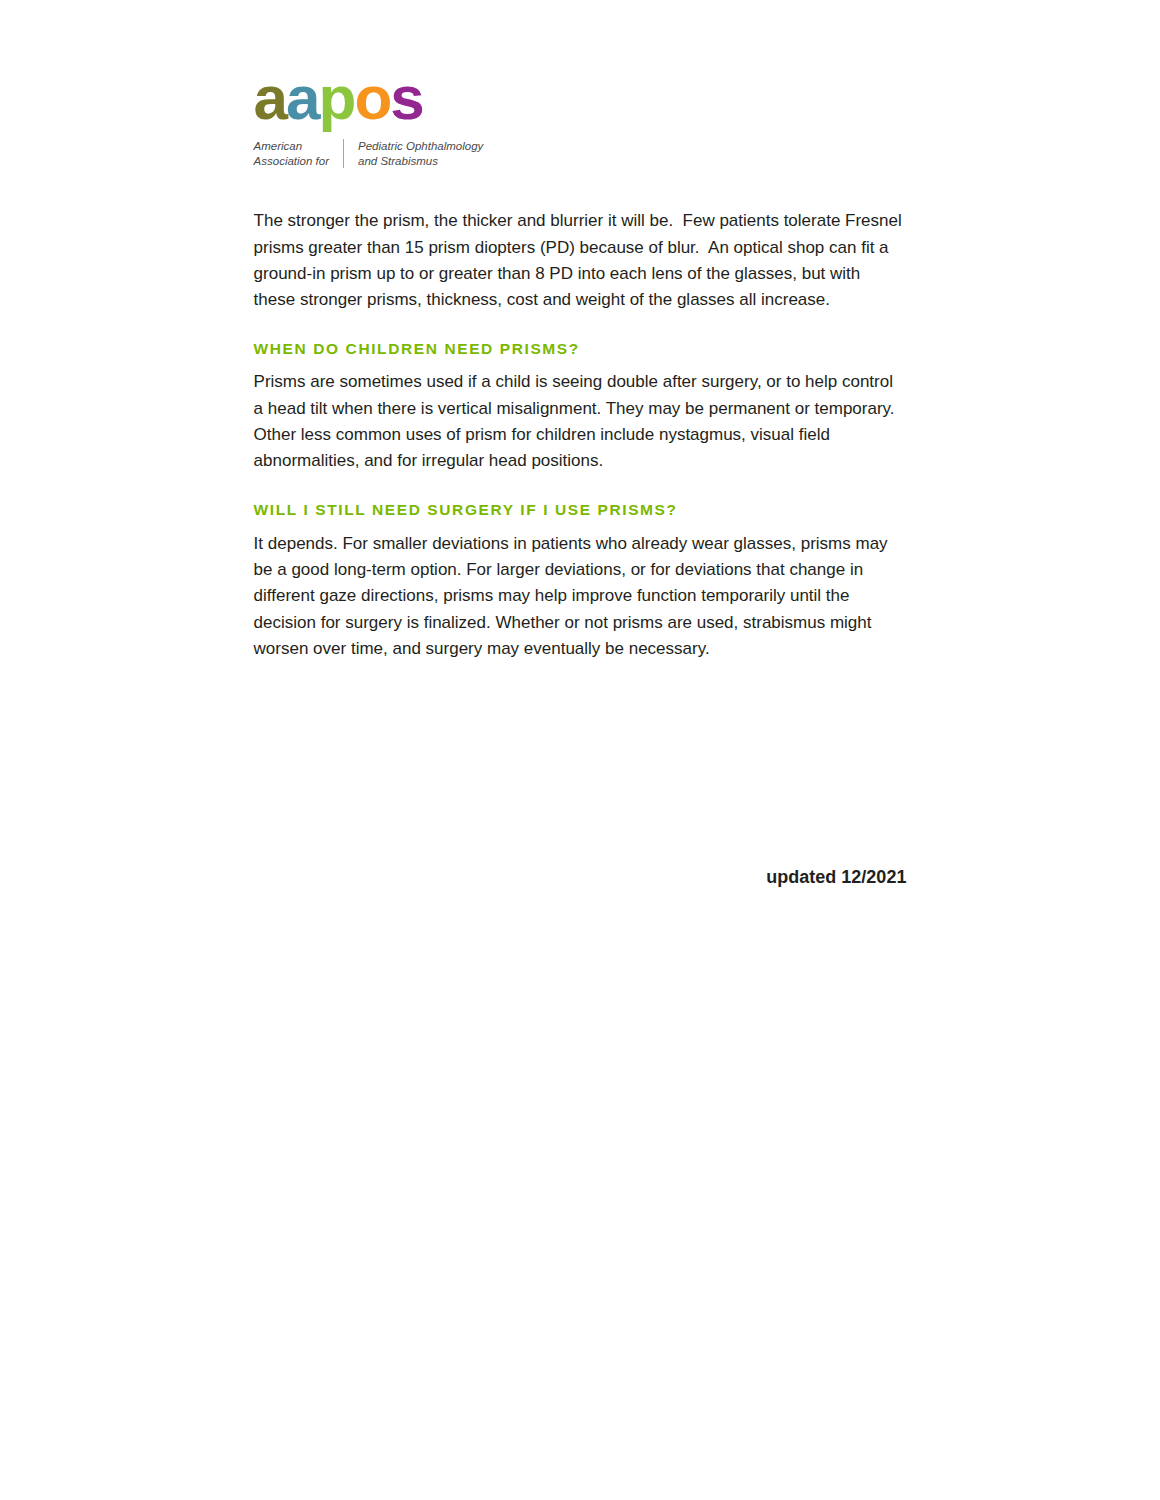aapos
American
Association for
Pediatric Ophthalmology
and Strabismus
The stronger the prism, the thicker and blurrier it will be. Few patients tolerate Fresnel prisms greater than 15 prism diopters (PD) because of blur. An optical shop can fit a ground-in prism up to or greater than 8 PD into each lens of the glasses, but with these stronger prisms, thickness, cost and weight of the glasses all increase.
When do children need prisms?
Prisms are sometimes used if a child is seeing double after surgery, or to help control a head tilt when there is vertical misalignment. They may be permanent or temporary. Other less common uses of prism for children include nystagmus, visual field abnormalities, and for irregular head positions.
Will I still need surgery if I use prisms?
It depends. For smaller deviations in patients who already wear glasses, prisms may be a good long-term option. For larger deviations, or for deviations that change in different gaze directions, prisms may help improve function temporarily until the decision for surgery is finalized. Whether or not prisms are used, strabismus might worsen over time, and surgery may eventually be necessary.
updated 12/2021